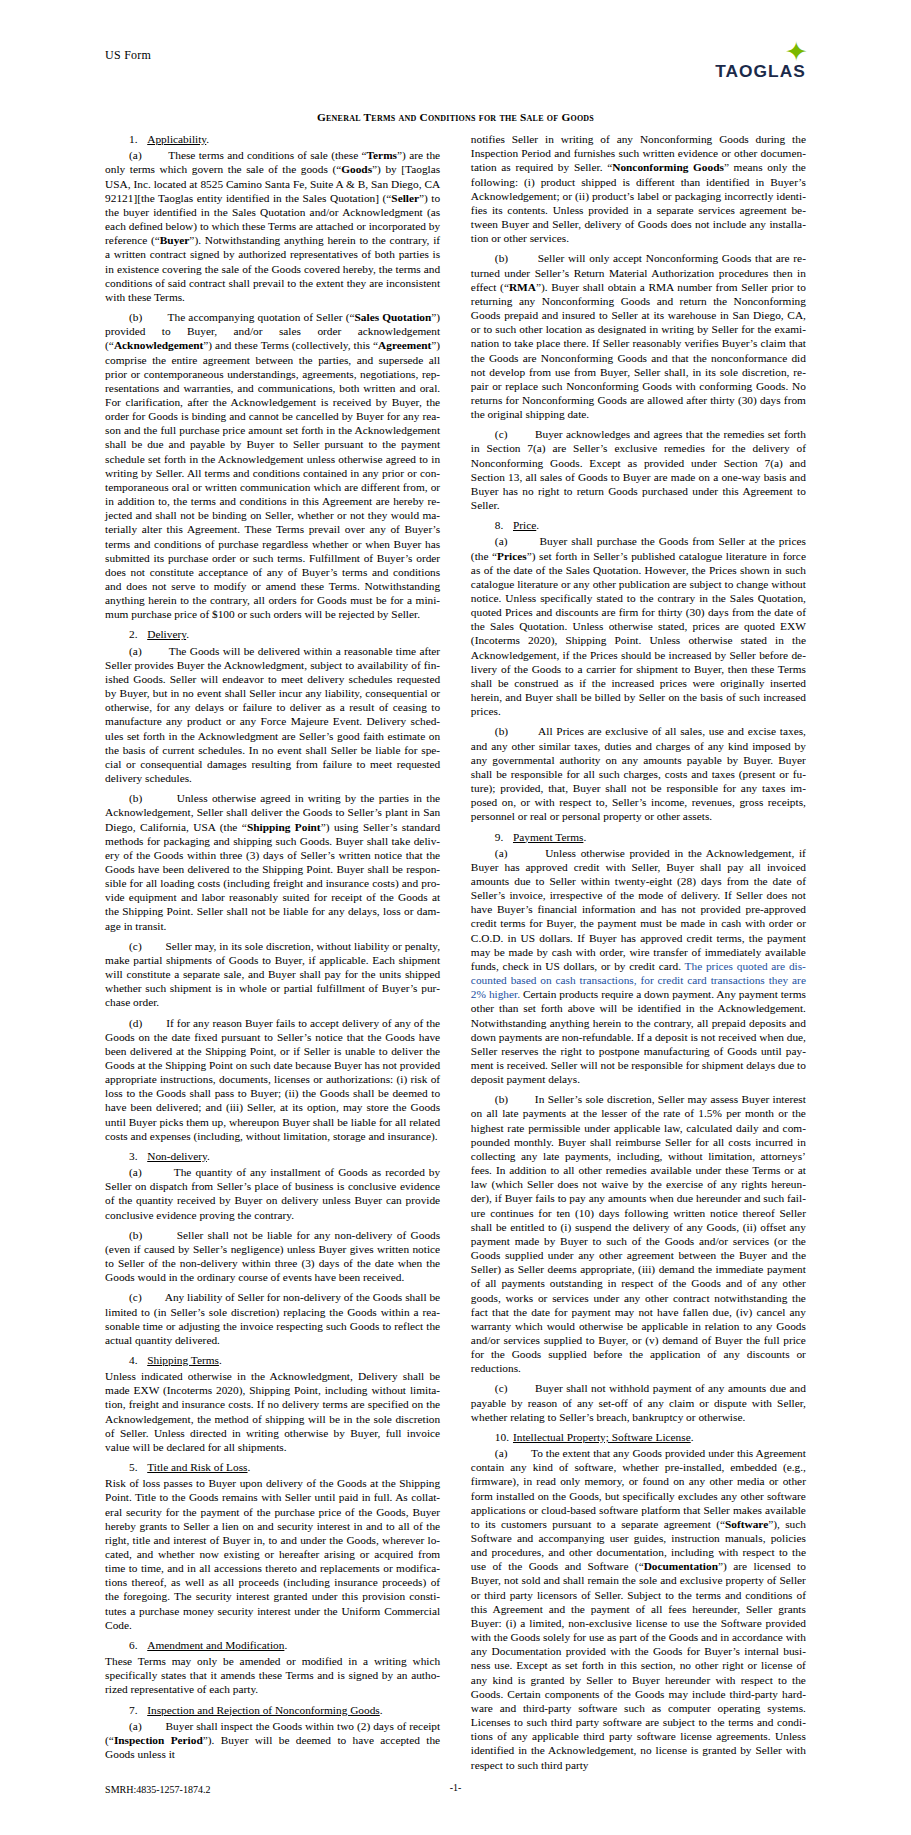US Form
✦
TAOGLAS
General Terms and Conditions for the Sale of Goods
Applicability.
(a) These terms and conditions of sale (these “Terms”) are the only terms which govern the sale of the goods (“Goods”) by [Taoglas USA, Inc. located at 8525 Camino Santa Fe, Suite A & B, San Diego, CA 92121][the Taoglas entity identified in the Sales Quotation] (“Seller”) to the buyer identified in the Sales Quotation and/or Acknowledgment (as each defined below) to which these Terms are attached or incorporated by reference (“Buyer”). Notwithstanding anything herein to the contrary, if a written contract signed by authorized representatives of both parties is in existence covering the sale of the Goods covered hereby, the terms and conditions of said contract shall prevail to the extent they are inconsistent with these Terms.
(b) The accompanying quotation of Seller (“Sales Quotation”) provided to Buyer, and/or sales order acknowledgement (“Acknowledgement”) and these Terms (collectively, this “Agreement”) comprise the entire agreement between the parties, and supersede all prior or contemporaneous understandings, agreements, negotiations, representations and warranties, and communications, both written and oral. For clarification, after the Acknowledgement is received by Buyer, the order for Goods is binding and cannot be cancelled by Buyer for any reason and the full purchase price amount set forth in the Acknowledgement shall be due and payable by Buyer to Seller pursuant to the payment schedule set forth in the Acknowledgement unless otherwise agreed to in writing by Seller. All terms and conditions contained in any prior or contemporaneous oral or written communication which are different from, or in addition to, the terms and conditions in this Agreement are hereby rejected and shall not be binding on Seller, whether or not they would materially alter this Agreement. These Terms prevail over any of Buyer’s terms and conditions of purchase regardless whether or when Buyer has submitted its purchase order or such terms. Fulfillment of Buyer’s order does not constitute acceptance of any of Buyer’s terms and conditions and does not serve to modify or amend these Terms. Notwithstanding anything herein to the contrary, all orders for Goods must be for a minimum purchase price of $100 or such orders will be rejected by Seller.
Delivery.
(a) The Goods will be delivered within a reasonable time after Seller provides Buyer the Acknowledgment, subject to availability of finished Goods. Seller will endeavor to meet delivery schedules requested by Buyer, but in no event shall Seller incur any liability, consequential or otherwise, for any delays or failure to deliver as a result of ceasing to manufacture any product or any Force Majeure Event. Delivery schedules set forth in the Acknowledgment are Seller’s good faith estimate on the basis of current schedules. In no event shall Seller be liable for special or consequential damages resulting from failure to meet requested delivery schedules.
(b) Unless otherwise agreed in writing by the parties in the Acknowledgement, Seller shall deliver the Goods to Seller’s plant in San Diego, California, USA (the “Shipping Point”) using Seller’s standard methods for packaging and shipping such Goods. Buyer shall take delivery of the Goods within three (3) days of Seller’s written notice that the Goods have been delivered to the Shipping Point. Buyer shall be responsible for all loading costs (including freight and insurance costs) and provide equipment and labor reasonably suited for receipt of the Goods at the Shipping Point. Seller shall not be liable for any delays, loss or damage in transit.
(c) Seller may, in its sole discretion, without liability or penalty, make partial shipments of Goods to Buyer, if applicable. Each shipment will constitute a separate sale, and Buyer shall pay for the units shipped whether such shipment is in whole or partial fulfillment of Buyer’s purchase order.
(d) If for any reason Buyer fails to accept delivery of any of the Goods on the date fixed pursuant to Seller’s notice that the Goods have been delivered at the Shipping Point, or if Seller is unable to deliver the Goods at the Shipping Point on such date because Buyer has not provided appropriate instructions, documents, licenses or authorizations: (i) risk of loss to the Goods shall pass to Buyer; (ii) the Goods shall be deemed to have been delivered; and (iii) Seller, at its option, may store the Goods until Buyer picks them up, whereupon Buyer shall be liable for all related costs and expenses (including, without limitation, storage and insurance).
Non-delivery.
(a) The quantity of any installment of Goods as recorded by Seller on dispatch from Seller’s place of business is conclusive evidence of the quantity received by Buyer on delivery unless Buyer can provide conclusive evidence proving the contrary.
(b) Seller shall not be liable for any non-delivery of Goods (even if caused by Seller’s negligence) unless Buyer gives written notice to Seller of the non-delivery within three (3) days of the date when the Goods would in the ordinary course of events have been received.
(c) Any liability of Seller for non-delivery of the Goods shall be limited to (in Seller’s sole discretion) replacing the Goods within a reasonable time or adjusting the invoice respecting such Goods to reflect the actual quantity delivered.
Shipping Terms.
Unless indicated otherwise in the Acknowledgment, Delivery shall be made EXW (Incoterms 2020), Shipping Point, including without limitation, freight and insurance costs. If no delivery terms are specified on the Acknowledgement, the method of shipping will be in the sole discretion of Seller. Unless directed in writing otherwise by Buyer, full invoice value will be declared for all shipments.
Title and Risk of Loss.
Risk of loss passes to Buyer upon delivery of the Goods at the Shipping Point. Title to the Goods remains with Seller until paid in full. As collateral security for the payment of the purchase price of the Goods, Buyer hereby grants to Seller a lien on and security interest in and to all of the right, title and interest of Buyer in, to and under the Goods, wherever located, and whether now existing or hereafter arising or acquired from time to time, and in all accessions thereto and replacements or modifications thereof, as well as all proceeds (including insurance proceeds) of the foregoing. The security interest granted under this provision constitutes a purchase money security interest under the Uniform Commercial Code.
Amendment and Modification.
These Terms may only be amended or modified in a writing which specifically states that it amends these Terms and is signed by an authorized representative of each party.
Inspection and Rejection of Nonconforming Goods.
(a) Buyer shall inspect the Goods within two (2) days of receipt (“Inspection Period”). Buyer will be deemed to have accepted the Goods unless it
notifies Seller in writing of any Nonconforming Goods during the Inspection Period and furnishes such written evidence or other documentation as required by Seller. “Nonconforming Goods” means only the following: (i) product shipped is different than identified in Buyer’s Acknowledgement; or (ii) product’s label or packaging incorrectly identifies its contents. Unless provided in a separate services agreement between Buyer and Seller, delivery of Goods does not include any installation or other services.
(b) Seller will only accept Nonconforming Goods that are returned under Seller’s Return Material Authorization procedures then in effect (“RMA”). Buyer shall obtain a RMA number from Seller prior to returning any Nonconforming Goods and return the Nonconforming Goods prepaid and insured to Seller at its warehouse in San Diego, CA, or to such other location as designated in writing by Seller for the examination to take place there. If Seller reasonably verifies Buyer’s claim that the Goods are Nonconforming Goods and that the nonconformance did not develop from use from Buyer, Seller shall, in its sole discretion, repair or replace such Nonconforming Goods with conforming Goods. No returns for Nonconforming Goods are allowed after thirty (30) days from the original shipping date.
(c) Buyer acknowledges and agrees that the remedies set forth in Section 7(a) are Seller’s exclusive remedies for the delivery of Nonconforming Goods. Except as provided under Section 7(a) and Section 13, all sales of Goods to Buyer are made on a one-way basis and Buyer has no right to return Goods purchased under this Agreement to Seller.
Price.
(a) Buyer shall purchase the Goods from Seller at the prices (the “Prices”) set forth in Seller’s published catalogue literature in force as of the date of the Sales Quotation. However, the Prices shown in such catalogue literature or any other publication are subject to change without notice. Unless specifically stated to the contrary in the Sales Quotation, quoted Prices and discounts are firm for thirty (30) days from the date of the Sales Quotation. Unless otherwise stated, prices are quoted EXW (Incoterms 2020), Shipping Point. Unless otherwise stated in the Acknowledgement, if the Prices should be increased by Seller before delivery of the Goods to a carrier for shipment to Buyer, then these Terms shall be construed as if the increased prices were originally inserted herein, and Buyer shall be billed by Seller on the basis of such increased prices.
(b) All Prices are exclusive of all sales, use and excise taxes, and any other similar taxes, duties and charges of any kind imposed by any governmental authority on any amounts payable by Buyer. Buyer shall be responsible for all such charges, costs and taxes (present or future); provided, that, Buyer shall not be responsible for any taxes imposed on, or with respect to, Seller’s income, revenues, gross receipts, personnel or real or personal property or other assets.
Payment Terms.
(a) Unless otherwise provided in the Acknowledgement, if Buyer has approved credit with Seller, Buyer shall pay all invoiced amounts due to Seller within twenty-eight (28) days from the date of Seller’s invoice, irrespective of the mode of delivery. If Seller does not have Buyer’s financial information and has not provided pre-approved credit terms for Buyer, the payment must be made in cash with order or C.O.D. in US dollars. If Buyer has approved credit terms, the payment may be made by cash with order, wire transfer of immediately available funds, check in US dollars, or by credit card. The prices quoted are discounted based on cash transactions, for credit card transactions they are 2% higher. Certain products require a down payment. Any payment terms other than set forth above will be identified in the Acknowledgement. Notwithstanding anything herein to the contrary, all prepaid deposits and down payments are non-refundable. If a deposit is not received when due, Seller reserves the right to postpone manufacturing of Goods until payment is received. Seller will not be responsible for shipment delays due to deposit payment delays.
(b) In Seller’s sole discretion, Seller may assess Buyer interest on all late payments at the lesser of the rate of 1.5% per month or the highest rate permissible under applicable law, calculated daily and compounded monthly. Buyer shall reimburse Seller for all costs incurred in collecting any late payments, including, without limitation, attorneys’ fees. In addition to all other remedies available under these Terms or at law (which Seller does not waive by the exercise of any rights hereunder), if Buyer fails to pay any amounts when due hereunder and such failure continues for ten (10) days following written notice thereof Seller shall be entitled to (i) suspend the delivery of any Goods, (ii) offset any payment made by Buyer to such of the Goods and/or services (or the Goods supplied under any other agreement between the Buyer and the Seller) as Seller deems appropriate, (iii) demand the immediate payment of all payments outstanding in respect of the Goods and of any other goods, works or services under any other contract notwithstanding the fact that the date for payment may not have fallen due, (iv) cancel any warranty which would otherwise be applicable in relation to any Goods and/or services supplied to Buyer, or (v) demand of Buyer the full price for the Goods supplied before the application of any discounts or reductions.
(c) Buyer shall not withhold payment of any amounts due and payable by reason of any set-off of any claim or dispute with Seller, whether relating to Seller’s breach, bankruptcy or otherwise.
Intellectual Property; Software License.
(a) To the extent that any Goods provided under this Agreement contain any kind of software, whether pre-installed, embedded (e.g., firmware), in read only memory, or found on any other media or other form installed on the Goods, but specifically excludes any other software applications or cloud-based software platform that Seller makes available to its customers pursuant to a separate agreement (“Software”), such Software and accompanying user guides, instruction manuals, policies and procedures, and other documentation, including with respect to the use of the Goods and Software (“Documentation”) are licensed to Buyer, not sold and shall remain the sole and exclusive property of Seller or third party licensors of Seller. Subject to the terms and conditions of this Agreement and the payment of all fees hereunder, Seller grants Buyer: (i) a limited, non-exclusive license to use the Software provided with the Goods solely for use as part of the Goods and in accordance with any Documentation provided with the Goods for Buyer’s internal business use. Except as set forth in this section, no other right or license of any kind is granted by Seller to Buyer hereunder with respect to the Goods. Certain components of the Goods may include third-party hardware and third-party software such as computer operating systems. Licenses to such third party software are subject to the terms and conditions of any applicable third party software license agreements. Unless identified in the Acknowledgement, no license is granted by Seller with respect to such third party
SMRH:4835-1257-1874.2
-1-